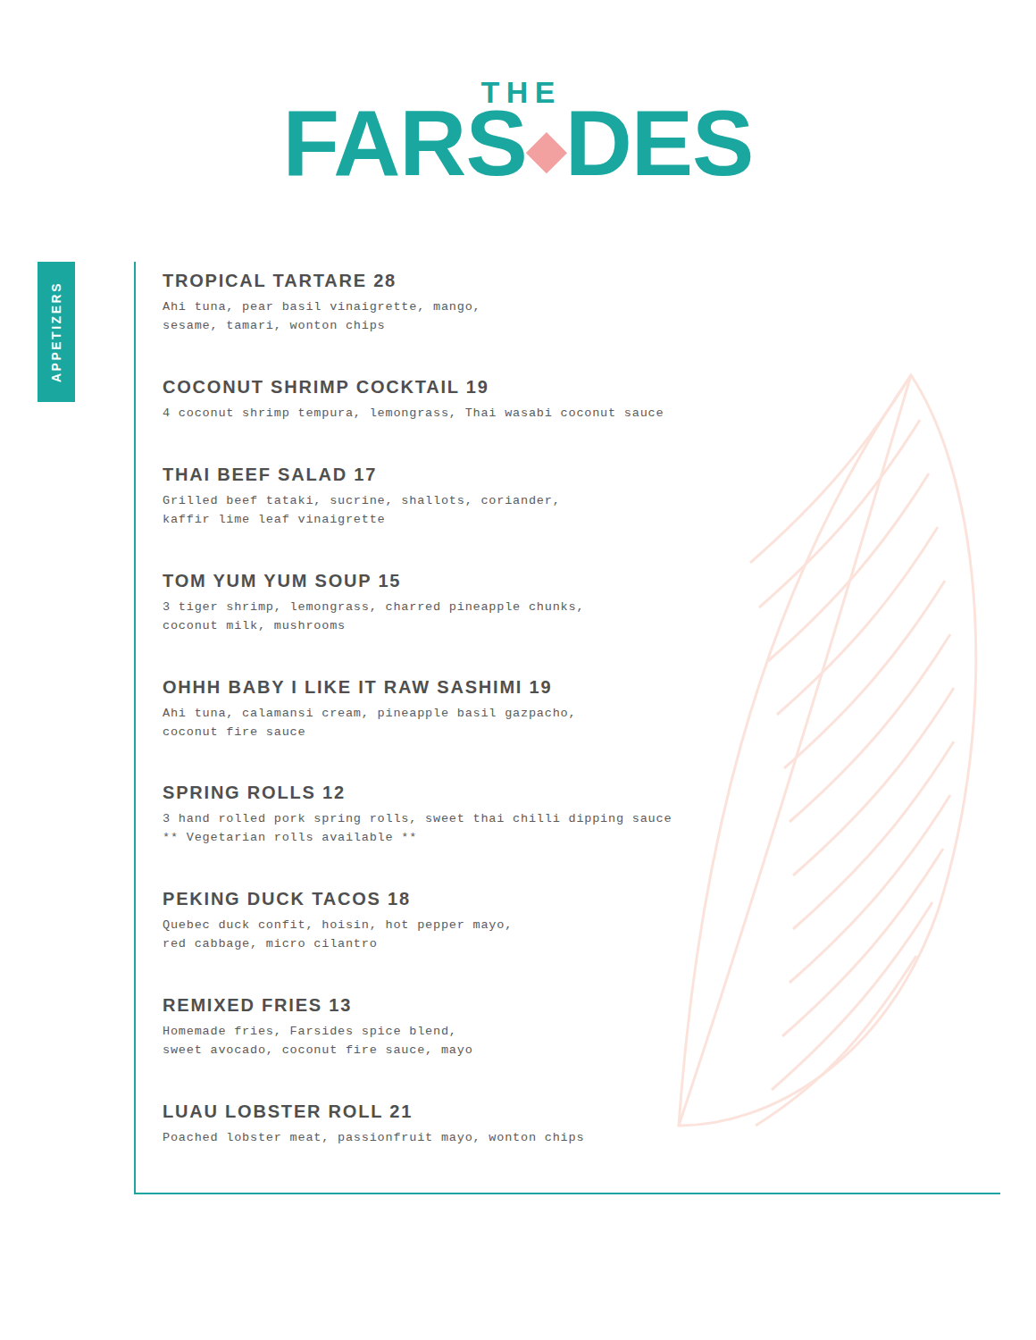THE FARS◆DES
APPETIZERS
TROPICAL TARTARE 28
Ahi tuna, pear basil vinaigrette, mango,
sesame, tamari, wonton chips
COCONUT SHRIMP COCKTAIL 19
4 coconut shrimp tempura, lemongrass, Thai wasabi coconut sauce
THAI BEEF SALAD 17
Grilled beef tataki, sucrine, shallots, coriander,
kaffir lime leaf vinaigrette
TOM YUM YUM SOUP 15
3 tiger shrimp, lemongrass, charred pineapple chunks,
coconut milk, mushrooms
OHHH BABY I LIKE IT RAW SASHIMI 19
Ahi tuna, calamansi cream, pineapple basil gazpacho,
coconut fire sauce
SPRING ROLLS 12
3 hand rolled pork spring rolls, sweet thai chilli dipping sauce
** Vegetarian rolls available **
PEKING DUCK TACOS 18
Quebec duck confit, hoisin, hot pepper mayo,
red cabbage, micro cilantro
REMIXED FRIES 13
Homemade fries, Farsides spice blend,
sweet avocado, coconut fire sauce, mayo
LUAU LOBSTER ROLL 21
Poached lobster meat, passionfruit mayo, wonton chips